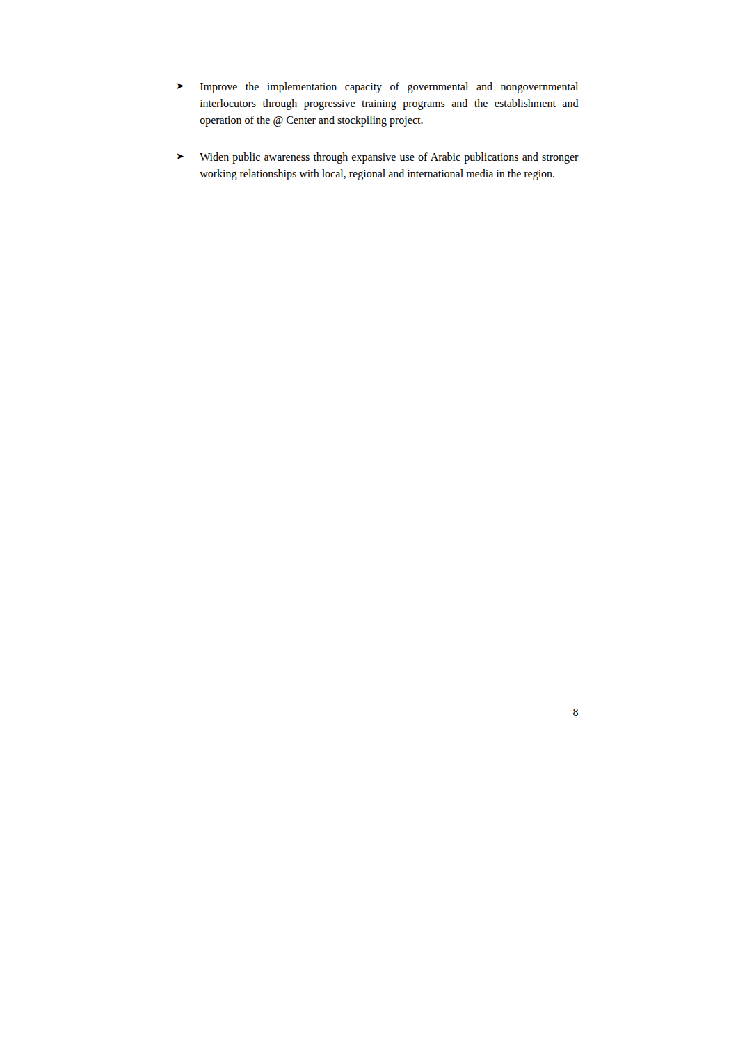Improve the implementation capacity of governmental and nongovernmental interlocutors through progressive training programs and the establishment and operation of the @ Center and stockpiling project.
Widen public awareness through expansive use of Arabic publications and stronger working relationships with local, regional and international media in the region.
8